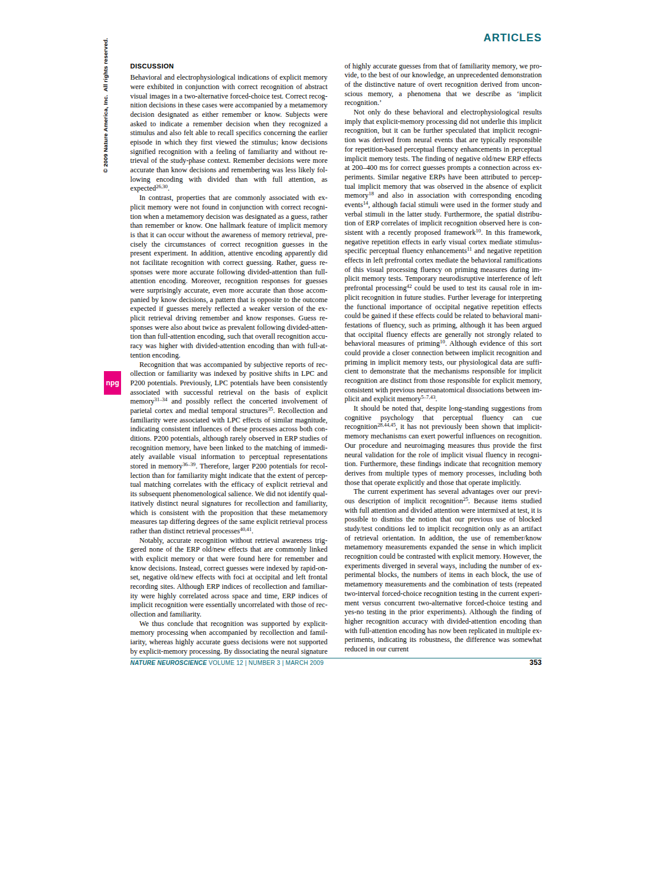ARTICLES
© 2009 Nature America, Inc. All rights reserved.
npg
DISCUSSION
Behavioral and electrophysiological indications of explicit memory were exhibited in conjunction with correct recognition of abstract visual images in a two-alternative forced-choice test. Correct recognition decisions in these cases were accompanied by a metamemory decision designated as either remember or know. Subjects were asked to indicate a remember decision when they recognized a stimulus and also felt able to recall specifics concerning the earlier episode in which they first viewed the stimulus; know decisions signified recognition with a feeling of familiarity and without retrieval of the study-phase context. Remember decisions were more accurate than know decisions and remembering was less likely following encoding with divided than with full attention, as expected26,30.
In contrast, properties that are commonly associated with explicit memory were not found in conjunction with correct recognition when a metamemory decision was designated as a guess, rather than remember or know. One hallmark feature of implicit memory is that it can occur without the awareness of memory retrieval, precisely the circumstances of correct recognition guesses in the present experiment. In addition, attentive encoding apparently did not facilitate recognition with correct guessing. Rather, guess responses were more accurate following divided-attention than full-attention encoding. Moreover, recognition responses for guesses were surprisingly accurate, even more accurate than those accompanied by know decisions, a pattern that is opposite to the outcome expected if guesses merely reflected a weaker version of the explicit retrieval driving remember and know responses. Guess responses were also about twice as prevalent following divided-attention than full-attention encoding, such that overall recognition accuracy was higher with divided-attention encoding than with full-attention encoding.
Recognition that was accompanied by subjective reports of recollection or familiarity was indexed by positive shifts in LPC and P200 potentials. Previously, LPC potentials have been consistently associated with successful retrieval on the basis of explicit memory31–34 and possibly reflect the concerted involvement of parietal cortex and medial temporal structures35. Recollection and familiarity were associated with LPC effects of similar magnitude, indicating consistent influences of these processes across both conditions. P200 potentials, although rarely observed in ERP studies of recognition memory, have been linked to the matching of immediately available visual information to perceptual representations stored in memory36–39. Therefore, larger P200 potentials for recollection than for familiarity might indicate that the extent of perceptual matching correlates with the efficacy of explicit retrieval and its subsequent phenomenological salience. We did not identify qualitatively distinct neural signatures for recollection and familiarity, which is consistent with the proposition that these metamemory measures tap differing degrees of the same explicit retrieval process rather than distinct retrieval processes40,41.
Notably, accurate recognition without retrieval awareness triggered none of the ERP old/new effects that are commonly linked with explicit memory or that were found here for remember and know decisions. Instead, correct guesses were indexed by rapid-onset, negative old/new effects with foci at occipital and left frontal recording sites. Although ERP indices of recollection and familiarity were highly correlated across space and time, ERP indices of implicit recognition were essentially uncorrelated with those of recollection and familiarity.
We thus conclude that recognition was supported by explicit-memory processing when accompanied by recollection and familiarity, whereas highly accurate guess decisions were not supported by explicit-memory processing. By dissociating the neural signature of highly accurate guesses from that of familiarity memory, we provide, to the best of our knowledge, an unprecedented demonstration of the distinctive nature of overt recognition derived from unconscious memory, a phenomena that we describe as ‘implicit recognition.’
Not only do these behavioral and electrophysiological results imply that explicit-memory processing did not underlie this implicit recognition, but it can be further speculated that implicit recognition was derived from neural events that are typically responsible for repetition-based perceptual fluency enhancements in perceptual implicit memory tests. The finding of negative old/new ERP effects at 200–400 ms for correct guesses prompts a connection across experiments. Similar negative ERPs have been attributed to perceptual implicit memory that was observed in the absence of explicit memory18 and also in association with corresponding encoding events14, although facial stimuli were used in the former study and verbal stimuli in the latter study. Furthermore, the spatial distribution of ERP correlates of implicit recognition observed here is consistent with a recently proposed framework10. In this framework, negative repetition effects in early visual cortex mediate stimulus-specific perceptual fluency enhancements11 and negative repetition effects in left prefrontal cortex mediate the behavioral ramifications of this visual processing fluency on priming measures during implicit memory tests. Temporary neurodisruptive interference of left prefrontal processing42 could be used to test its causal role in implicit recognition in future studies. Further leverage for interpreting the functional importance of occipital negative repetition effects could be gained if these effects could be related to behavioral manifestations of fluency, such as priming, although it has been argued that occipital fluency effects are generally not strongly related to behavioral measures of priming10. Although evidence of this sort could provide a closer connection between implicit recognition and priming in implicit memory tests, our physiological data are sufficient to demonstrate that the mechanisms responsible for implicit recognition are distinct from those responsible for explicit memory, consistent with previous neuroanatomical dissociations between implicit and explicit memory5–7,43.
It should be noted that, despite long-standing suggestions from cognitive psychology that perceptual fluency can cue recognition28,44,45, it has not previously been shown that implicit-memory mechanisms can exert powerful influences on recognition. Our procedure and neuroimaging measures thus provide the first neural validation for the role of implicit visual fluency in recognition. Furthermore, these findings indicate that recognition memory derives from multiple types of memory processes, including both those that operate explicitly and those that operate implicitly.
The current experiment has several advantages over our previous description of implicit recognition25. Because items studied with full attention and divided attention were intermixed at test, it is possible to dismiss the notion that our previous use of blocked study/test conditions led to implicit recognition only as an artifact of retrieval orientation. In addition, the use of remember/know metamemory measurements expanded the sense in which implicit recognition could be contrasted with explicit memory. However, the experiments diverged in several ways, including the number of experimental blocks, the numbers of items in each block, the use of metamemory measurements and the combination of tests (repeated two-interval forced-choice recognition testing in the current experiment versus concurrent two-alternative forced-choice testing and yes-no testing in the prior experiments). Although the finding of higher recognition accuracy with divided-attention encoding than with full-attention encoding has now been replicated in multiple experiments, indicating its robustness, the difference was somewhat reduced in our current
NATURE NEUROSCIENCE VOLUME 12 | NUMBER 3 | MARCH 2009
353